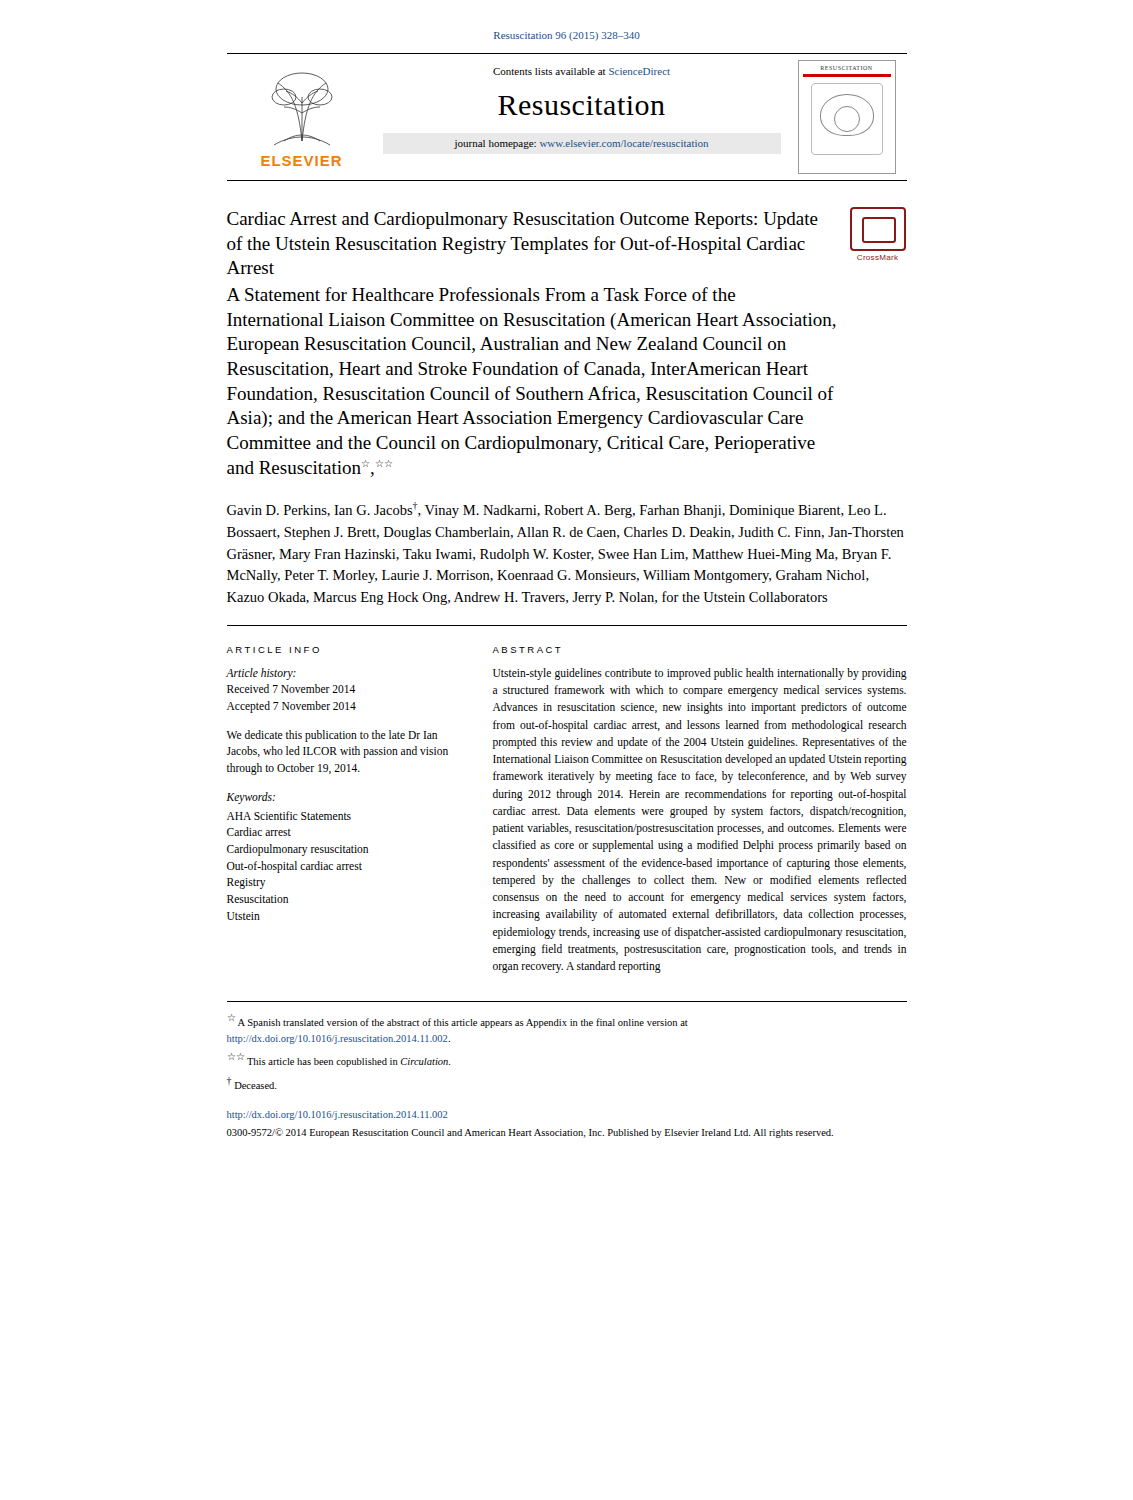Resuscitation 96 (2015) 328–340
ELSEVIER
Contents lists available at ScienceDirect
Resuscitation
journal homepage: www.elsevier.com/locate/resuscitation
RESUSCITATION
CrossMark
Cardiac Arrest and Cardiopulmonary Resuscitation Outcome Reports: Update of the Utstein Resuscitation Registry Templates for Out-of-Hospital Cardiac Arrest
A Statement for Healthcare Professionals From a Task Force of the International Liaison Committee on Resuscitation (American Heart Association, European Resuscitation Council, Australian and New Zealand Council on Resuscitation, Heart and Stroke Foundation of Canada, InterAmerican Heart Foundation, Resuscitation Council of Southern Africa, Resuscitation Council of Asia); and the American Heart Association Emergency Cardiovascular Care Committee and the Council on Cardiopulmonary, Critical Care, Perioperative and Resuscitation☆,☆☆
Gavin D. Perkins, Ian G. Jacobs†, Vinay M. Nadkarni, Robert A. Berg, Farhan Bhanji, Dominique Biarent, Leo L. Bossaert, Stephen J. Brett, Douglas Chamberlain, Allan R. de Caen, Charles D. Deakin, Judith C. Finn, Jan-Thorsten Gräsner, Mary Fran Hazinski, Taku Iwami, Rudolph W. Koster, Swee Han Lim, Matthew Huei-Ming Ma, Bryan F. McNally, Peter T. Morley, Laurie J. Morrison, Koenraad G. Monsieurs, William Montgomery, Graham Nichol, Kazuo Okada, Marcus Eng Hock Ong, Andrew H. Travers, Jerry P. Nolan, for the Utstein Collaborators
Article info
Article history:
Received 7 November 2014
Accepted 7 November 2014
We dedicate this publication to the late Dr Ian Jacobs, who led ILCOR with passion and vision through to October 19, 2014.
Keywords:
AHA Scientific Statements
Cardiac arrest
Cardiopulmonary resuscitation
Out-of-hospital cardiac arrest
Registry
Resuscitation
Utstein
Abstract
Utstein-style guidelines contribute to improved public health internationally by providing a structured framework with which to compare emergency medical services systems. Advances in resuscitation science, new insights into important predictors of outcome from out-of-hospital cardiac arrest, and lessons learned from methodological research prompted this review and update of the 2004 Utstein guidelines. Representatives of the International Liaison Committee on Resuscitation developed an updated Utstein reporting framework iteratively by meeting face to face, by teleconference, and by Web survey during 2012 through 2014. Herein are recommendations for reporting out-of-hospital cardiac arrest. Data elements were grouped by system factors, dispatch/recognition, patient variables, resuscitation/postresuscitation processes, and outcomes. Elements were classified as core or supplemental using a modified Delphi process primarily based on respondents' assessment of the evidence-based importance of capturing those elements, tempered by the challenges to collect them. New or modified elements reflected consensus on the need to account for emergency medical services system factors, increasing availability of automated external defibrillators, data collection processes, epidemiology trends, increasing use of dispatcher-assisted cardiopulmonary resuscitation, emerging field treatments, postresuscitation care, prognostication tools, and trends in organ recovery. A standard reporting
☆ A Spanish translated version of the abstract of this article appears as Appendix in the final online version at http://dx.doi.org/10.1016/j.resuscitation.2014.11.002.
☆☆ This article has been copublished in Circulation.
† Deceased.
http://dx.doi.org/10.1016/j.resuscitation.2014.11.002
0300-9572/© 2014 European Resuscitation Council and American Heart Association, Inc. Published by Elsevier Ireland Ltd. All rights reserved.